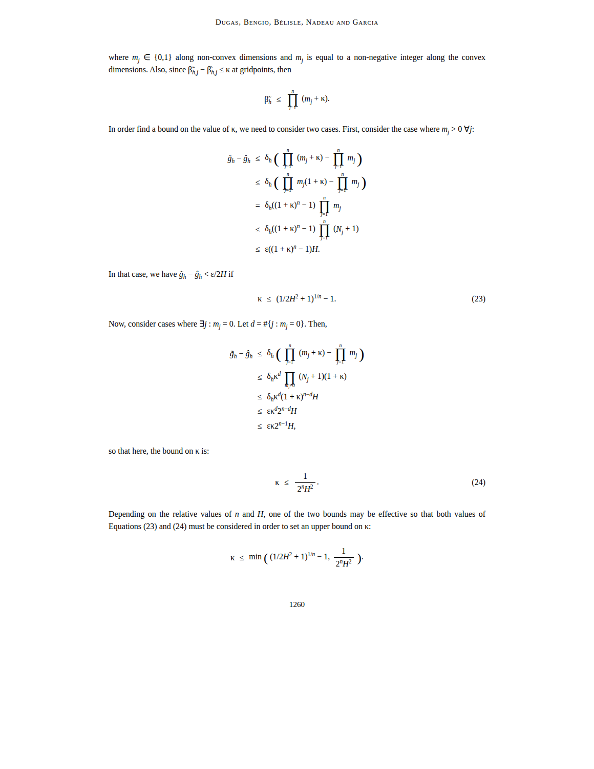Dugas, Bengio, Bélisle, Nadeau and Garcia
where mj ∈ {0,1} along non-convex dimensions and mj is equal to a non-negative integer along the convex dimensions. Also, since β̃h,j − β̂h,j ≤ κ at gridpoints, then
| β̃ h | ≤ | n ∏ j =1 ( m j + κ). |
In order find a bound on the value of κ, we need to consider two cases. First, consider the case where mj > 0 ∀j:
| g̃ h − ĝ h | ≤ | δ h ( n ∏ j =1 ( m j + κ) − n ∏ j =1 m j ) |
| | ≤ | δ h ( n ∏ j =1 m j (1 + κ) − n ∏ j =1 m j ) |
| | = | δ h ((1 + κ) n − 1) n ∏ j =1 m j |
| | ≤ | δ h ((1 + κ) n − 1) n ∏ j =1 ( N j + 1) |
| | ≤ | ε((1 + κ) n − 1) H . |
In that case, we have g̃h − ĝh < ε/2H if
| κ | ≤ | (1/2 H 2 + 1) 1/ n − 1. |
(23)
Now, consider cases where ∃j : mj = 0. Let d = #{j : mj = 0}. Then,
| g̃ h − ĝ h | ≤ | δ h ( n ∏ j =1 ( m j + κ) − n ∏ j =1 m j ) |
| | ≤ | δ h κ d ∏ m j ≠0 ( N j + 1)(1 + κ) |
| | ≤ | δ h κ d (1 + κ) n − d H |
| | ≤ | εκ d 2 n − d H |
| | ≤ | εκ2 n −1 H , |
so that here, the bound on κ is:
| κ | ≤ | 1 2 n H 2 . |
(24)
Depending on the relative values of n and H, one of the two bounds may be effective so that both values of Equations (23) and (24) must be considered in order to set an upper bound on κ:
| κ | ≤ | min ( (1/2 H 2 + 1) 1/ n − 1, 1 2 n H 2 ) . |
1260